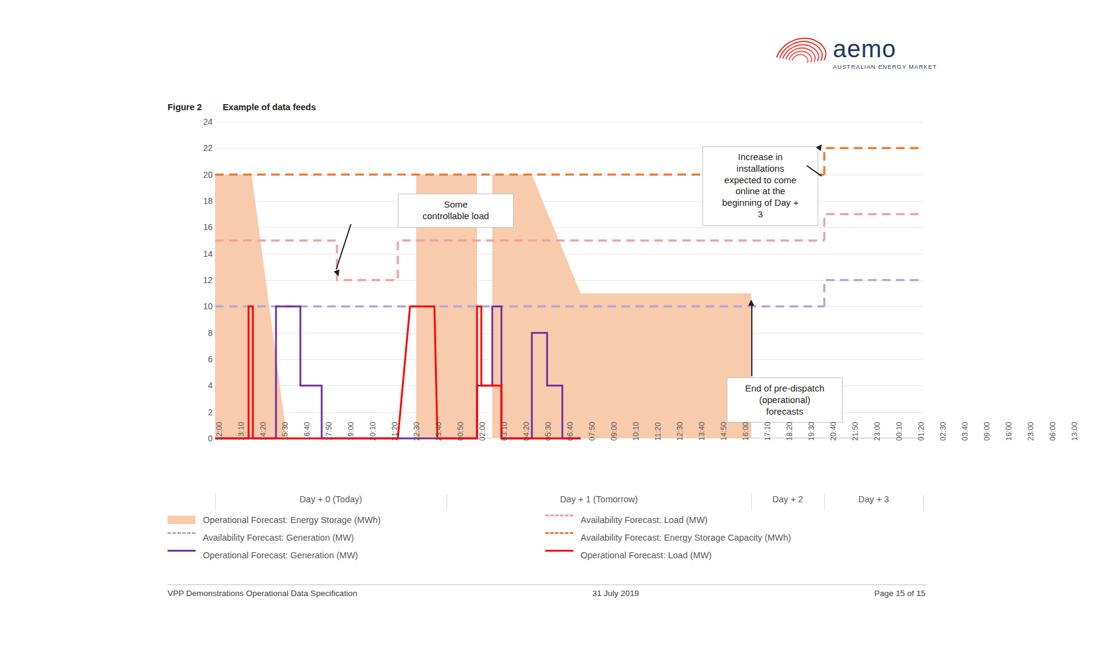aemo
AUSTRALIAN ENERGY MARKET OPERATOR
Figure 2 Example of data feeds
Generation/Load/Energy Stored (MW/MWh)
24 22 20 18 16 14 12 10 8 6 4 2 0
Some
controllable load
Increase in
installations
expected to come
online at the
beginning of Day +
3
End of pre-dispatch
(operational)
forecasts
12:00 13:10 14:20 15:30 16:40 17:50 19:00 20:10 21:20 22:30 23:40 00:50 02:00 03:10 04:20 05:30 06:40 07:50 09:00 10:10 11:20 12:30 13:40 14:50 16:00 17:10 18:20 19:30 20:40 21:50 23:00 00:10 01:20 02:30 03:40 09:00 16:00 23:00 06:00 13:00 20:00 03:00
Day + 0 (Today) Day + 1 (Tomorrow) Day + 2 Day + 3
Operational Forecast: Energy Storage (MWh)
Availability Forecast: Load (MW)
Availability Forecast: Generation (MW)
Availability Forecast: Energy Storage Capacity (MWh)
Operational Forecast: Generation (MW)
Operational Forecast: Load (MW)
VPP Demonstrations Operational Data Specification
31 July 2019
Page 15 of 15